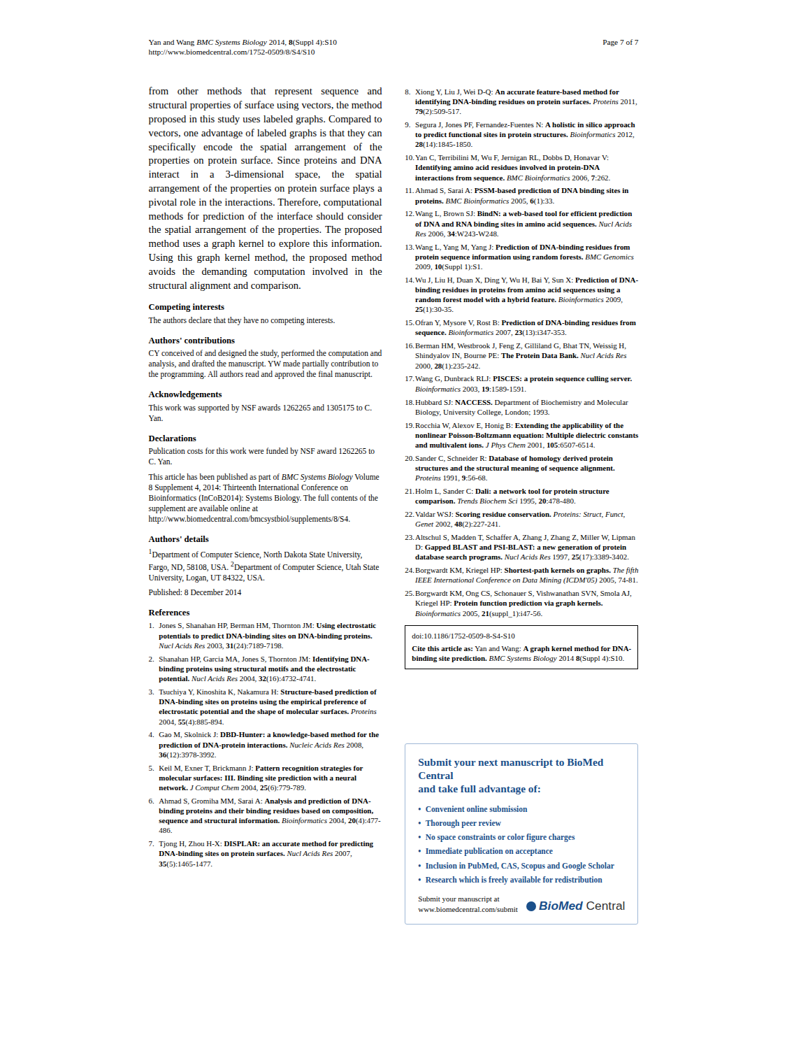Yan and Wang BMC Systems Biology 2014, 8(Suppl 4):S10
http://www.biomedcentral.com/1752-0509/8/S4/S10
Page 7 of 7
from other methods that represent sequence and structural properties of surface using vectors, the method proposed in this study uses labeled graphs. Compared to vectors, one advantage of labeled graphs is that they can specifically encode the spatial arrangement of the properties on protein surface. Since proteins and DNA interact in a 3-dimensional space, the spatial arrangement of the properties on protein surface plays a pivotal role in the interactions. Therefore, computational methods for prediction of the interface should consider the spatial arrangement of the properties. The proposed method uses a graph kernel to explore this information. Using this graph kernel method, the proposed method avoids the demanding computation involved in the structural alignment and comparison.
Competing interests
The authors declare that they have no competing interests.
Authors' contributions
CY conceived of and designed the study, performed the computation and analysis, and drafted the manuscript. YW made partially contribution to the programming. All authors read and approved the final manuscript.
Acknowledgements
This work was supported by NSF awards 1262265 and 1305175 to C. Yan.
Declarations
Publication costs for this work were funded by NSF award 1262265 to C. Yan.
This article has been published as part of BMC Systems Biology Volume 8 Supplement 4, 2014: Thirteenth International Conference on Bioinformatics (InCoB2014): Systems Biology. The full contents of the supplement are available online at http://www.biomedcentral.com/bmcsystbiol/supplements/8/S4.
Authors' details
1Department of Computer Science, North Dakota State University, Fargo, ND, 58108, USA. 2Department of Computer Science, Utah State University, Logan, UT 84322, USA.
Published: 8 December 2014
References
Jones S, Shanahan HP, Berman HM, Thornton JM: Using electrostatic potentials to predict DNA-binding sites on DNA-binding proteins. Nucl Acids Res 2003, 31(24):7189-7198.
Shanahan HP, Garcia MA, Jones S, Thornton JM: Identifying DNA-binding proteins using structural motifs and the electrostatic potential. Nucl Acids Res 2004, 32(16):4732-4741.
Tsuchiya Y, Kinoshita K, Nakamura H: Structure-based prediction of DNA-binding sites on proteins using the empirical preference of electrostatic potential and the shape of molecular surfaces. Proteins 2004, 55(4):885-894.
Gao M, Skolnick J: DBD-Hunter: a knowledge-based method for the prediction of DNA-protein interactions. Nucleic Acids Res 2008, 36(12):3978-3992.
Keil M, Exner T, Brickmann J: Pattern recognition strategies for molecular surfaces: III. Binding site prediction with a neural network. J Comput Chem 2004, 25(6):779-789.
Ahmad S, Gromiha MM, Sarai A: Analysis and prediction of DNA-binding proteins and their binding residues based on composition, sequence and structural information. Bioinformatics 2004, 20(4):477-486.
Tjong H, Zhou H-X: DISPLAR: an accurate method for predicting DNA-binding sites on protein surfaces. Nucl Acids Res 2007, 35(5):1465-1477.
Xiong Y, Liu J, Wei D-Q: An accurate feature-based method for identifying DNA-binding residues on protein surfaces. Proteins 2011, 79(2):509-517.
Segura J, Jones PF, Fernandez-Fuentes N: A holistic in silico approach to predict functional sites in protein structures. Bioinformatics 2012, 28(14):1845-1850.
Yan C, Terribilini M, Wu F, Jernigan RL, Dobbs D, Honavar V: Identifying amino acid residues involved in protein-DNA interactions from sequence. BMC Bioinformatics 2006, 7:262.
Ahmad S, Sarai A: PSSM-based prediction of DNA binding sites in proteins. BMC Bioinformatics 2005, 6(1):33.
Wang L, Brown SJ: BindN: a web-based tool for efficient prediction of DNA and RNA binding sites in amino acid sequences. Nucl Acids Res 2006, 34:W243-W248.
Wang L, Yang M, Yang J: Prediction of DNA-binding residues from protein sequence information using random forests. BMC Genomics 2009, 10(Suppl 1):S1.
Wu J, Liu H, Duan X, Ding Y, Wu H, Bai Y, Sun X: Prediction of DNA-binding residues in proteins from amino acid sequences using a random forest model with a hybrid feature. Bioinformatics 2009, 25(1):30-35.
Ofran Y, Mysore V, Rost B: Prediction of DNA-binding residues from sequence. Bioinformatics 2007, 23(13):i347-353.
Berman HM, Westbrook J, Feng Z, Gilliland G, Bhat TN, Weissig H, Shindyalov IN, Bourne PE: The Protein Data Bank. Nucl Acids Res 2000, 28(1):235-242.
Wang G, Dunbrack RLJ: PISCES: a protein sequence culling server. Bioinformatics 2003, 19:1589-1591.
Hubbard SJ: NACCESS. Department of Biochemistry and Molecular Biology, University College, London; 1993.
Rocchia W, Alexov E, Honig B: Extending the applicability of the nonlinear Poisson-Boltzmann equation: Multiple dielectric constants and multivalent ions. J Phys Chem 2001, 105:6507-6514.
Sander C, Schneider R: Database of homology derived protein structures and the structural meaning of sequence alignment. Proteins 1991, 9:56-68.
Holm L, Sander C: Dali: a network tool for protein structure comparison. Trends Biochem Sci 1995, 20:478-480.
Valdar WSJ: Scoring residue conservation. Proteins: Struct, Funct, Genet 2002, 48(2):227-241.
Altschul S, Madden T, Schaffer A, Zhang J, Zhang Z, Miller W, Lipman D: Gapped BLAST and PSI-BLAST: a new generation of protein database search programs. Nucl Acids Res 1997, 25(17):3389-3402.
Borgwardt KM, Kriegel HP: Shortest-path kernels on graphs. The fifth IEEE International Conference on Data Mining (ICDM'05) 2005, 74-81.
Borgwardt KM, Ong CS, Schonauer S, Vishwanathan SVN, Smola AJ, Kriegel HP: Protein function prediction via graph kernels. Bioinformatics 2005, 21(suppl_1):i47-56.
doi:10.1186/1752-0509-8-S4-S10
Cite this article as: Yan and Wang: A graph kernel method for DNA-binding site prediction. BMC Systems Biology 2014 8(Suppl 4):S10.
Submit your next manuscript to BioMed Central
and take full advantage of:
Convenient online submission
Thorough peer review
No space constraints or color figure charges
Immediate publication on acceptance
Inclusion in PubMed, CAS, Scopus and Google Scholar
Research which is freely available for redistribution
Submit your manuscript at
www.biomedcentral.com/submit
Bio Med Central